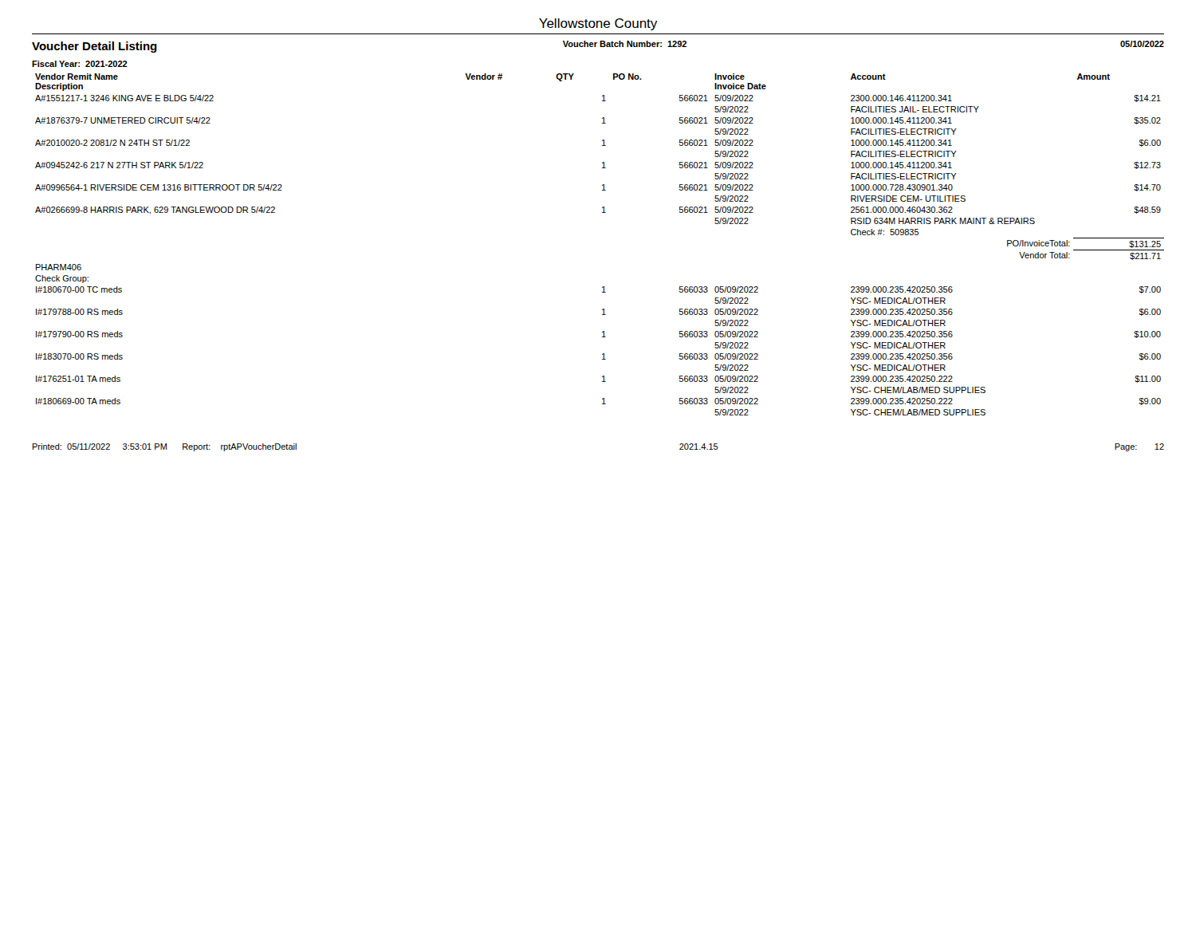Yellowstone County
Voucher Detail Listing
Voucher Batch Number: 1292
05/10/2022
Fiscal Year: 2021-2022
| Vendor Remit Name Description | Vendor # | QTY | PO No. | Invoice Invoice Date | Account | Amount |
| --- | --- | --- | --- | --- | --- | --- |
| A#1551217-1 3246 KING AVE E BLDG 5/4/22 | | 1 | 566021 | 5/09/2022 | 2300.000.146.411200.341 | $14.21 |
| | | | | 5/9/2022 | FACILITIES JAIL- ELECTRICITY | |
| A#1876379-7 UNMETERED CIRCUIT 5/4/22 | | 1 | 566021 | 5/09/2022 | 1000.000.145.411200.341 | $35.02 |
| | | | | 5/9/2022 | FACILITIES-ELECTRICITY | |
| A#2010020-2 2081/2 N 24TH ST 5/1/22 | | 1 | 566021 | 5/09/2022 | 1000.000.145.411200.341 | $6.00 |
| | | | | 5/9/2022 | FACILITIES-ELECTRICITY | |
| A#0945242-6 217 N 27TH ST PARK 5/1/22 | | 1 | 566021 | 5/09/2022 | 1000.000.145.411200.341 | $12.73 |
| | | | | 5/9/2022 | FACILITIES-ELECTRICITY | |
| A#0996564-1 RIVERSIDE CEM 1316 BITTERROOT DR 5/4/22 | | 1 | 566021 | 5/09/2022 | 1000.000.728.430901.340 | $14.70 |
| | | | | 5/9/2022 | RIVERSIDE CEM- UTILITIES | |
| A#0266699-8 HARRIS PARK, 629 TANGLEWOOD DR 5/4/22 | | 1 | 566021 | 5/09/2022 | 2561.000.000.460430.362 | $48.59 |
| | | | | 5/9/2022 | RSID 634M HARRIS PARK MAINT & REPAIRS | |
| | Check #: 509835 | |
| | PO/InvoiceTotal: | $131.25 |
| | Vendor Total: | $211.71 |
| PHARM406 | |
| Check Group: | |
| I#180670-00 TC meds | | 1 | 566033 | 05/09/2022 | 2399.000.235.420250.356 | $7.00 |
| | | | | 5/9/2022 | YSC- MEDICAL/OTHER | |
| I#179788-00 RS meds | | 1 | 566033 | 05/09/2022 | 2399.000.235.420250.356 | $6.00 |
| | | | | 5/9/2022 | YSC- MEDICAL/OTHER | |
| I#179790-00 RS meds | | 1 | 566033 | 05/09/2022 | 2399.000.235.420250.356 | $10.00 |
| | | | | 5/9/2022 | YSC- MEDICAL/OTHER | |
| I#183070-00 RS meds | | 1 | 566033 | 05/09/2022 | 2399.000.235.420250.356 | $6.00 |
| | | | | 5/9/2022 | YSC- MEDICAL/OTHER | |
| I#176251-01 TA meds | | 1 | 566033 | 05/09/2022 | 2399.000.235.420250.222 | $11.00 |
| | | | | 5/9/2022 | YSC- CHEM/LAB/MED SUPPLIES | |
| I#180669-00 TA meds | | 1 | 566033 | 05/09/2022 | 2399.000.235.420250.222 | $9.00 |
| | | | | 5/9/2022 | YSC- CHEM/LAB/MED SUPPLIES | |
Printed: 05/11/2022 3:53:01 PM Report: rptAPVoucherDetail
2021.4.15
Page: 12